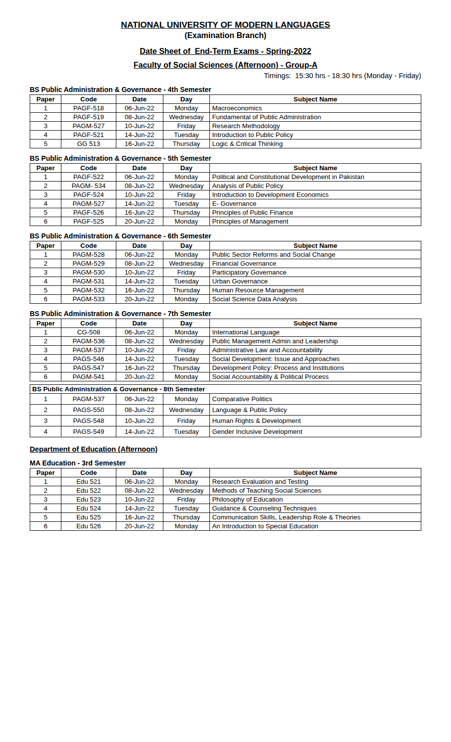NATIONAL UNIVERSITY OF MODERN LANGUAGES
(Examination Branch)
Date Sheet of End-Term Exams - Spring-2022
Faculty of Social Sciences (Afternoon) - Group-A
Timings: 15:30 hrs - 18:30 hrs (Monday - Friday)
BS Public Administration & Governance - 4th Semester
| Paper | Code | Date | Day | Subject Name |
| --- | --- | --- | --- | --- |
| 1 | PAGF-518 | 06-Jun-22 | Monday | Macroeconomics |
| 2 | PAGF-519 | 08-Jun-22 | Wednesday | Fundamental of Public Administration |
| 3 | PAGM-527 | 10-Jun-22 | Friday | Research Methodology |
| 4 | PAGF-521 | 14-Jun-22 | Tuesday | Introduction to Public Policy |
| 5 | GG 513 | 16-Jun-22 | Thursday | Logic & Critical Thinking |
BS Public Administration & Governance - 5th Semester
| Paper | Code | Date | Day | Subject Name |
| --- | --- | --- | --- | --- |
| 1 | PAGF-522 | 06-Jun-22 | Monday | Political and Constitutional Development in Pakistan |
| 2 | PAGM- 534 | 08-Jun-22 | Wednesday | Analysis of Public Policy |
| 3 | PAGF-524 | 10-Jun-22 | Friday | Introduction to Development Economics |
| 4 | PAGM-527 | 14-Jun-22 | Tuesday | E- Governance |
| 5 | PAGF-526 | 16-Jun-22 | Thursday | Principles of Public Finance |
| 6 | PAGF-525 | 20-Jun-22 | Monday | Principles of Management |
BS Public Administration & Governance - 6th Semester
| Paper | Code | Date | Day | Subject Name |
| --- | --- | --- | --- | --- |
| 1 | PAGM-528 | 06-Jun-22 | Monday | Public Sector Reforms and Social Change |
| 2 | PAGM-529 | 08-Jun-22 | Wednesday | Financial Governance |
| 3 | PAGM-530 | 10-Jun-22 | Friday | Participatory Governance |
| 4 | PAGM-531 | 14-Jun-22 | Tuesday | Urban Governance |
| 5 | PAGM-532 | 16-Jun-22 | Thursday | Human Resource Management |
| 6 | PAGM-533 | 20-Jun-22 | Monday | Social Science Data Analysis |
BS Public Administration & Governance - 7th Semester
| Paper | Code | Date | Day | Subject Name |
| --- | --- | --- | --- | --- |
| 1 | CG-508 | 06-Jun-22 | Monday | International Language |
| 2 | PAGM-536 | 08-Jun-22 | Wednesday | Public Management Admin and Leadership |
| 3 | PAGM-537 | 10-Jun-22 | Friday | Administrative Law and Accountability |
| 4 | PAGS-546 | 14-Jun-22 | Tuesday | Social Development: Issue and Approaches |
| 5 | PAGS-547 | 16-Jun-22 | Thursday | Development Policy: Process and Institutions |
| 6 | PAGM-541 | 20-Jun-22 | Monday | Social Accountability & Political Process |
| BS Public Administration & Governance - 8th Semester |
| --- |
| 1 | PAGM-537 | 06-Jun-22 | Monday | Comparative Politics |
| 2 | PAGS-550 | 08-Jun-22 | Wednesday | Language & Public Policy |
| 3 | PAGS-548 | 10-Jun-22 | Friday | Human Rights & Development |
| 4 | PAGS-549 | 14-Jun-22 | Tuesday | Gender Inclusive Development |
Department of Education (Afternoon)
MA Education - 3rd Semester
| Paper | Code | Date | Day | Subject Name |
| --- | --- | --- | --- | --- |
| 1 | Edu 521 | 06-Jun-22 | Monday | Research Evaluation and Testing |
| 2 | Edu 522 | 08-Jun-22 | Wednesday | Methods of Teaching Social Sciences |
| 3 | Edu 523 | 10-Jun-22 | Friday | Philosophy of Education |
| 4 | Edu 524 | 14-Jun-22 | Tuesday | Guidance & Counseling Techniques |
| 5 | Edu 525 | 16-Jun-22 | Thursday | Communication Skills, Leadership Role & Theories |
| 6 | Edu 526 | 20-Jun-22 | Monday | An Introduction to Special Education |